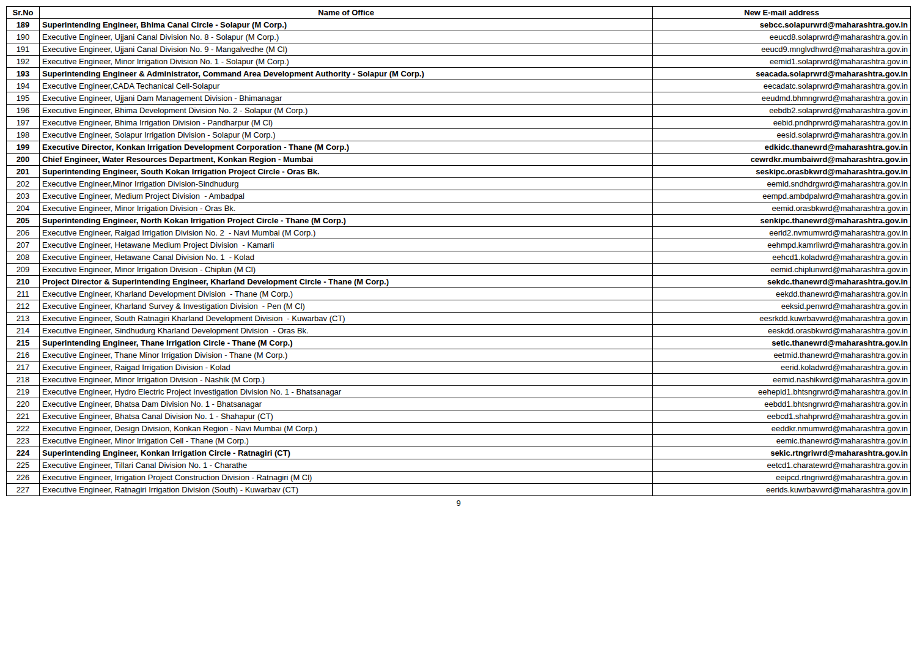| Sr.No | Name of Office | New E-mail address |
| --- | --- | --- |
| 189 | Superintending Engineer, Bhima Canal Circle - Solapur (M Corp.) | sebcc.solapurwrd@maharashtra.gov.in |
| 190 | Executive Engineer, Ujjani Canal Division No. 8 - Solapur (M Corp.) | eeucd8.solaprwrd@maharashtra.gov.in |
| 191 | Executive Engineer, Ujjani Canal Division No. 9 - Mangalvedhe (M Cl) | eeucd9.mnglvdhwrd@maharashtra.gov.in |
| 192 | Executive Engineer, Minor Irrigation Division No. 1 - Solapur (M Corp.) | eemid1.solaprwrd@maharashtra.gov.in |
| 193 | Superintending Engineer & Administrator, Command Area Development Authority - Solapur (M Corp.) | seacada.solaprwrd@maharashtra.gov.in |
| 194 | Executive Engineer,CADA Techanical Cell-Solapur | eecadatc.solaprwrd@maharashtra.gov.in |
| 195 | Executive Engineer, Ujjani Dam Management Division - Bhimanagar | eeudmd.bhmngrwrd@maharashtra.gov.in |
| 196 | Executive Engineer, Bhima Development Division No. 2 - Solapur (M Corp.) | eebdb2.solaprwrd@maharashtra.gov.in |
| 197 | Executive Engineer, Bhima Irrigation Division - Pandharpur (M Cl) | eebid.pndhprwrd@maharashtra.gov.in |
| 198 | Executive Engineer, Solapur Irrigation Division - Solapur (M Corp.) | eesid.solaprwrd@maharashtra.gov.in |
| 199 | Executive Director, Konkan Irrigation Development Corporation - Thane (M Corp.) | edkidc.thanewrd@maharashtra.gov.in |
| 200 | Chief Engineer, Water Resources Department, Konkan Region - Mumbai | cewrdkr.mumbaiwrd@maharashtra.gov.in |
| 201 | Superintending Engineer, South Kokan Irrigation Project Circle - Oras Bk. | seskipc.orasbkwrd@maharashtra.gov.in |
| 202 | Executive Engineer,Minor Irrigation Division-Sindhudurg | eemid.sndhdrgwrd@maharashtra.gov.in |
| 203 | Executive Engineer, Medium Project Division - Ambadpal | eempd.ambdpalwrd@maharashtra.gov.in |
| 204 | Executive Engineer, Minor Irrigation Division - Oras Bk. | eemid.orasbkwrd@maharashtra.gov.in |
| 205 | Superintending Engineer, North Kokan Irrigation Project Circle - Thane (M Corp.) | senkipc.thanewrd@maharashtra.gov.in |
| 206 | Executive Engineer, Raigad Irrigation Division No. 2 - Navi Mumbai (M Corp.) | eerid2.nvmumwrd@maharashtra.gov.in |
| 207 | Executive Engineer, Hetawane Medium Project Division - Kamarli | eehmpd.kamrliwrd@maharashtra.gov.in |
| 208 | Executive Engineer, Hetawane Canal Division No. 1 - Kolad | eehcd1.koladwrd@maharashtra.gov.in |
| 209 | Executive Engineer, Minor Irrigation Division - Chiplun (M Cl) | eemid.chiplunwrd@maharashtra.gov.in |
| 210 | Project Director & Superintending Engineer, Kharland Development Circle - Thane (M Corp.) | sekdc.thanewrd@maharashtra.gov.in |
| 211 | Executive Engineer, Kharland Development Division - Thane (M Corp.) | eekdd.thanewrd@maharashtra.gov.in |
| 212 | Executive Engineer, Kharland Survey & Investigation Division - Pen (M Cl) | eeksid.penwrd@maharashtra.gov.in |
| 213 | Executive Engineer, South Ratnagiri Kharland Development Division - Kuwarbav (CT) | eesrkdd.kuwrbavwrd@maharashtra.gov.in |
| 214 | Executive Engineer, Sindhudurg Kharland Development Division - Oras Bk. | eeskdd.orasbkwrd@maharashtra.gov.in |
| 215 | Superintending Engineer, Thane Irrigation Circle - Thane (M Corp.) | setic.thanewrd@maharashtra.gov.in |
| 216 | Executive Engineer, Thane Minor Irrigation Division - Thane (M Corp.) | eetmid.thanewrd@maharashtra.gov.in |
| 217 | Executive Engineer, Raigad Irrigation Division - Kolad | eerid.koladwrd@maharashtra.gov.in |
| 218 | Executive Engineer, Minor Irrigation Division - Nashik (M Corp.) | eemid.nashikwrd@maharashtra.gov.in |
| 219 | Executive Engineer, Hydro Electric Project Investigation Division No. 1 - Bhatsanagar | eehepid1.bhtsngrwrd@maharashtra.gov.in |
| 220 | Executive Engineer, Bhatsa Dam Division No. 1 - Bhatsanagar | eebdd1.bhtsngrwrd@maharashtra.gov.in |
| 221 | Executive Engineer, Bhatsa Canal Division No. 1 - Shahapur (CT) | eebcd1.shahprwrd@maharashtra.gov.in |
| 222 | Executive Engineer, Design Division, Konkan Region - Navi Mumbai (M Corp.) | eeddkr.nmumwrd@maharashtra.gov.in |
| 223 | Executive Engineer, Minor Irrigation Cell - Thane (M Corp.) | eemic.thanewrd@maharashtra.gov.in |
| 224 | Superintending Engineer, Konkan Irrigation Circle - Ratnagiri (CT) | sekic.rtngriwrd@maharashtra.gov.in |
| 225 | Executive Engineer, Tillari Canal Division No. 1 - Charathe | eetcd1.charatewrd@maharashtra.gov.in |
| 226 | Executive Engineer, Irrigation Project Construction Division - Ratnagiri (M Cl) | eeipcd.rtngriwrd@maharashtra.gov.in |
| 227 | Executive Engineer, Ratnagiri Irrigation Division (South) - Kuwarbav (CT) | eerids.kuwrbavwrd@maharashtra.gov.in |
9